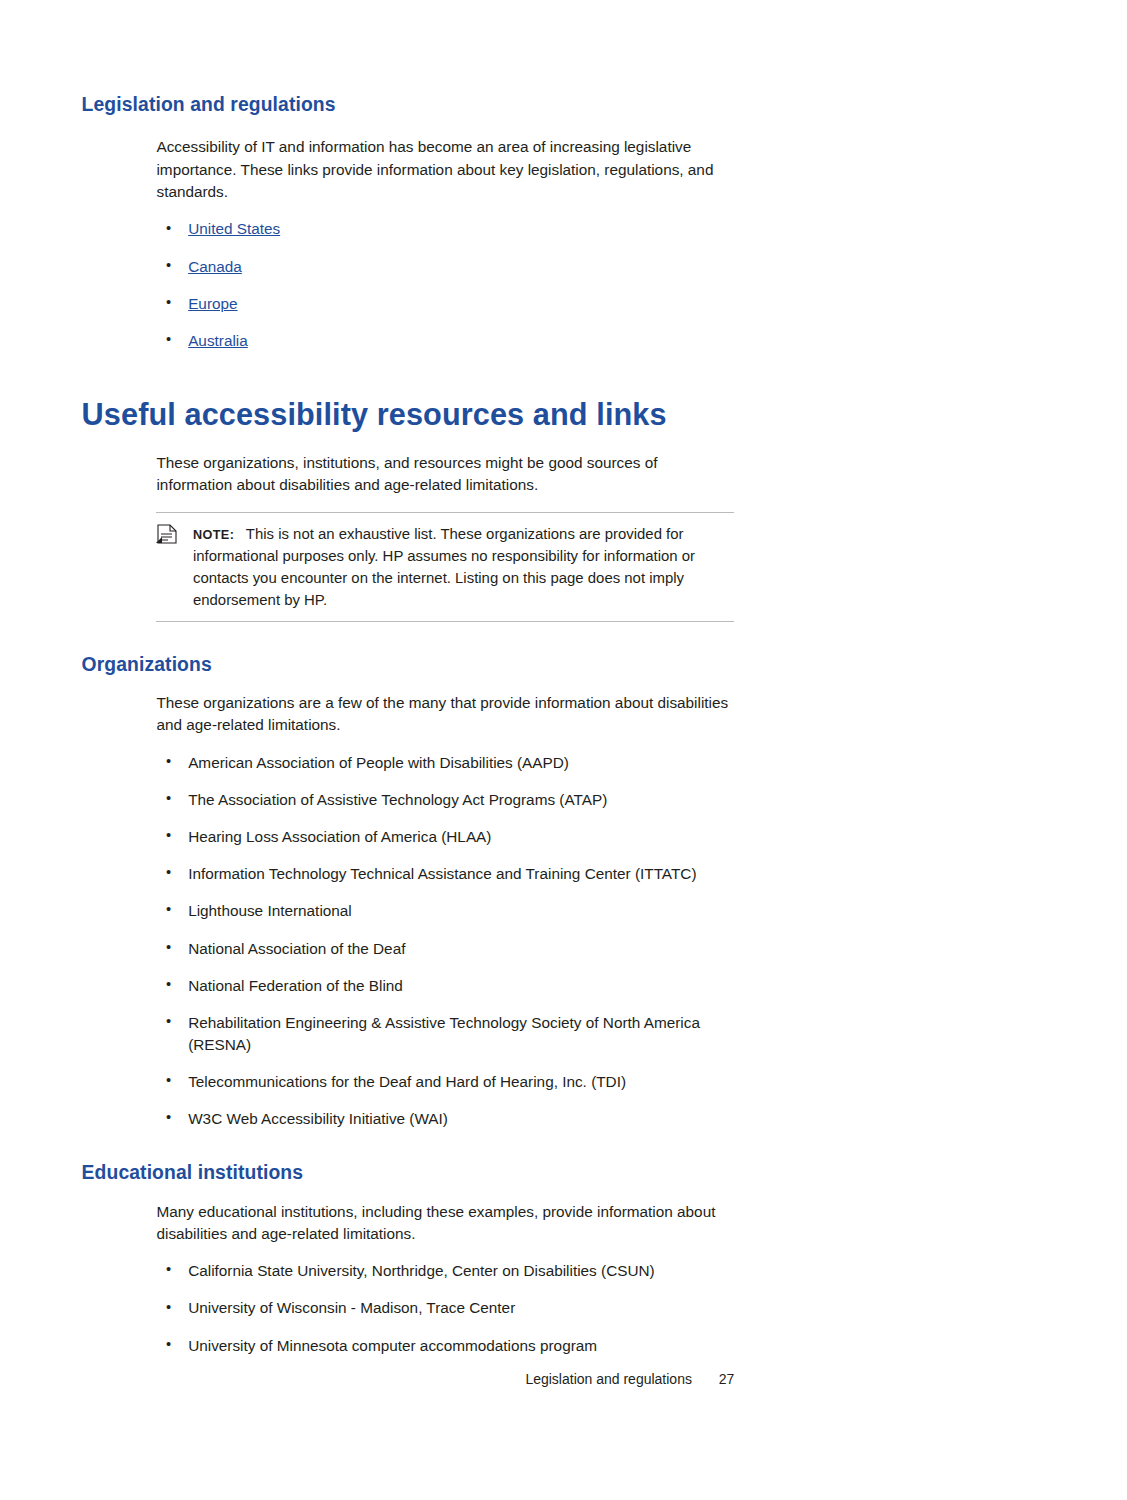Legislation and regulations
Accessibility of IT and information has become an area of increasing legislative importance. These links provide information about key legislation, regulations, and standards.
United States
Canada
Europe
Australia
Useful accessibility resources and links
These organizations, institutions, and resources might be good sources of information about disabilities and age-related limitations.
NOTE: This is not an exhaustive list. These organizations are provided for informational purposes only. HP assumes no responsibility for information or contacts you encounter on the internet. Listing on this page does not imply endorsement by HP.
Organizations
These organizations are a few of the many that provide information about disabilities and age-related limitations.
American Association of People with Disabilities (AAPD)
The Association of Assistive Technology Act Programs (ATAP)
Hearing Loss Association of America (HLAA)
Information Technology Technical Assistance and Training Center (ITTATC)
Lighthouse International
National Association of the Deaf
National Federation of the Blind
Rehabilitation Engineering & Assistive Technology Society of North America (RESNA)
Telecommunications for the Deaf and Hard of Hearing, Inc. (TDI)
W3C Web Accessibility Initiative (WAI)
Educational institutions
Many educational institutions, including these examples, provide information about disabilities and age-related limitations.
California State University, Northridge, Center on Disabilities (CSUN)
University of Wisconsin - Madison, Trace Center
University of Minnesota computer accommodations program
Legislation and regulations27